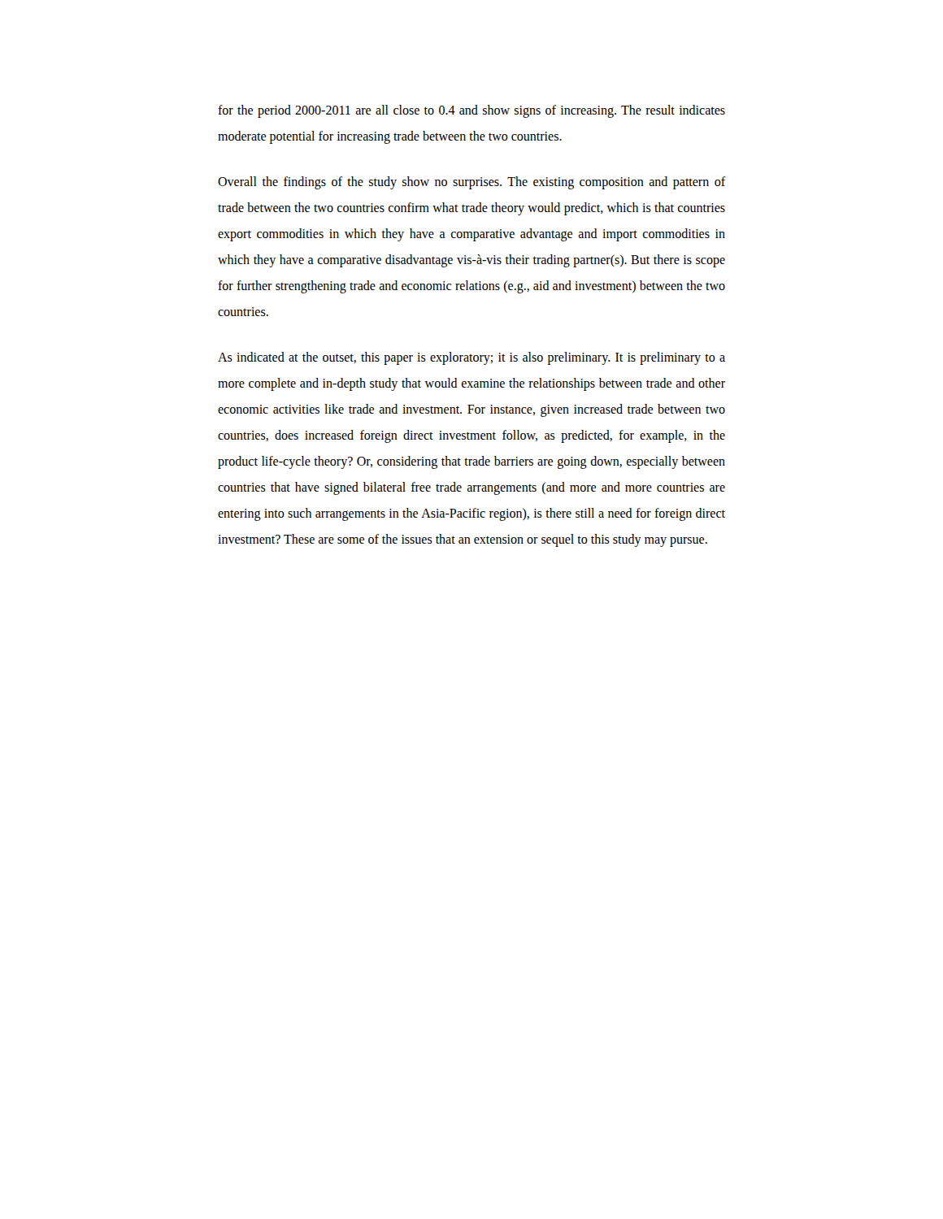for the period 2000-2011 are all close to 0.4 and show signs of increasing. The result indicates moderate potential for increasing trade between the two countries.
Overall the findings of the study show no surprises. The existing composition and pattern of trade between the two countries confirm what trade theory would predict, which is that countries export commodities in which they have a comparative advantage and import commodities in which they have a comparative disadvantage vis-à-vis their trading partner(s). But there is scope for further strengthening trade and economic relations (e.g., aid and investment) between the two countries.
As indicated at the outset, this paper is exploratory; it is also preliminary. It is preliminary to a more complete and in-depth study that would examine the relationships between trade and other economic activities like trade and investment. For instance, given increased trade between two countries, does increased foreign direct investment follow, as predicted, for example, in the product life-cycle theory? Or, considering that trade barriers are going down, especially between countries that have signed bilateral free trade arrangements (and more and more countries are entering into such arrangements in the Asia-Pacific region), is there still a need for foreign direct investment? These are some of the issues that an extension or sequel to this study may pursue.